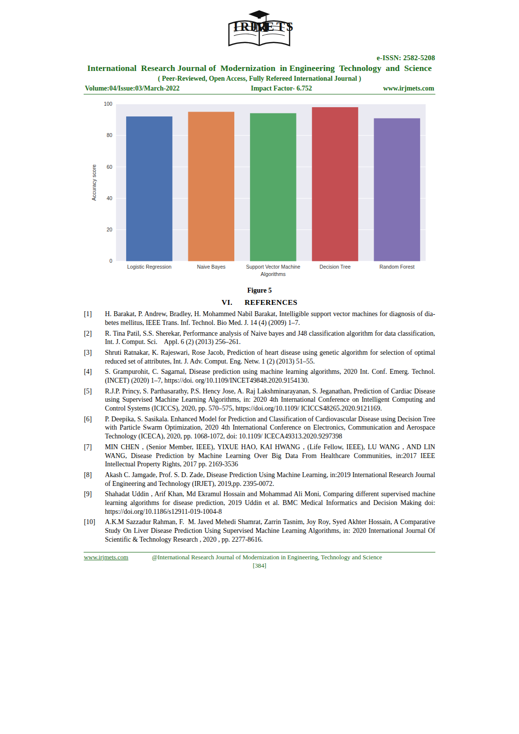IR I R J E T S M
e-ISSN: 2582-5208
International Research Journal of Modernization in Engineering Technology and Science
( Peer-Reviewed, Open Access, Fully Refereed International Journal )
Volume:04/Issue:03/March-2022 Impact Factor- 6.752 www.irjmets.com
0 20 40 60 80 100 Accuracy score Logistic Regression Naive Bayes Support Vector Machine Decision Tree Random Forest Algorithms
Figure 5
VI. REFERENCES
[1] H. Barakat, P. Andrew, Bradley, H. Mohammed Nabil Barakat, Intelligible support vector machines for diagnosis of diabetes mellitus, IEEE Trans. Inf. Technol. Bio Med. J. 14 (4) (2009) 1–7.
[2] R. Tina Patil, S.S. Sherekar, Performance analysis of Naive bayes and J48 classification algorithm for data classification, Int. J. Comput. Sci. Appl. 6 (2) (2013) 256–261.
[3] Shruti Ratnakar, K. Rajeswari, Rose Jacob, Prediction of heart disease using genetic algorithm for selection of optimal reduced set of attributes, Int. J. Adv. Comput. Eng. Netw. 1 (2) (2013) 51–55.
[4] S. Grampurohit, C. Sagarnal, Disease prediction using machine learning algorithms, 2020 Int. Conf. Emerg. Technol. (INCET) (2020) 1–7, https://doi. org/10.1109/INCET49848.2020.9154130.
[5] R.J.P. Princy, S. Parthasarathy, P.S. Hency Jose, A. Raj Lakshminarayanan, S. Jeganathan, Prediction of Cardiac Disease using Supervised Machine Learning Algorithms, in: 2020 4th International Conference on Intelligent Computing and Control Systems (ICICCS), 2020, pp. 570–575, https://doi.org/10.1109/ ICICCS48265.2020.9121169.
[6] P. Deepika, S. Sasikala. Enhanced Model for Prediction and Classification of Cardiovascular Disease using Decision Tree with Particle Swarm Optimization, 2020 4th International Conference on Electronics, Communication and Aerospace Technology (ICECA), 2020, pp. 1068-1072, doi: 10.1109/ ICECA49313.2020.9297398
[7] MIN CHEN , (Senior Member, IEEE), YIXUE HAO, KAI HWANG , (Life Fellow, IEEE), LU WANG , AND LIN WANG, Disease Prediction by Machine Learning Over Big Data From Healthcare Communities, in:2017 IEEE Intellectual Property Rights, 2017 pp. 2169-3536
[8] Akash C. Jamgade, Prof. S. D. Zade, Disease Prediction Using Machine Learning, in:2019 International Research Journal of Engineering and Technology (IRJET), 2019,pp. 2395-0072.
[9] Shahadat Uddin , Arif Khan, Md Ekramul Hossain and Mohammad Ali Moni, Comparing different supervised machine learning algorithms for disease prediction, 2019 Uddin et al. BMC Medical Informatics and Decision Making doi: https://doi.org/10.1186/s12911-019-1004-8
[10] A.K.M Sazzadur Rahman, F. M. Javed Mehedi Shamrat, Zarrin Tasnim, Joy Roy, Syed Akhter Hossain, A Comparative Study On Liver Disease Prediction Using Supervised Machine Learning Algorithms, in: 2020 International Journal Of Scientific & Technology Research , 2020 , pp. 2277-8616.
www.irjmets.com @International Research Journal of Modernization in Engineering, Technology and Science
[384]